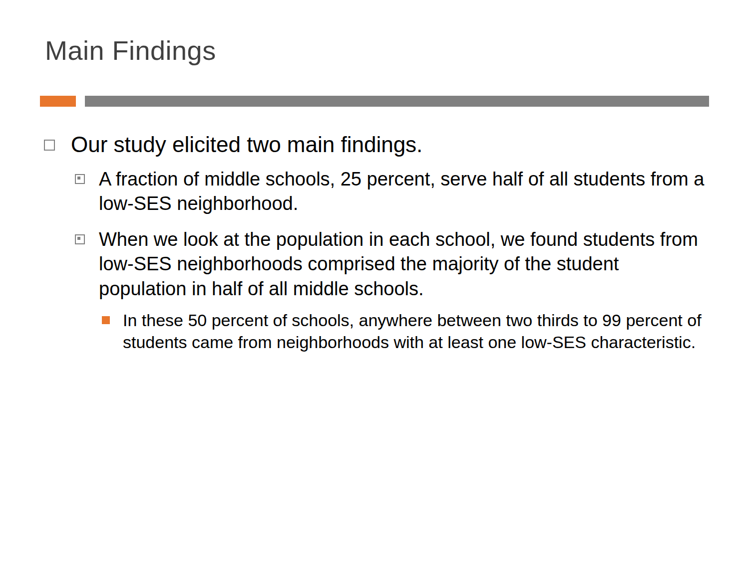Main Findings
Our study elicited two main findings.
A fraction of middle schools, 25 percent, serve half of all students from a low-SES neighborhood.
When we look at the population in each school, we found students from low-SES neighborhoods comprised the majority of the student population in half of all middle schools.
In these 50 percent of schools, anywhere between two thirds to 99 percent of students came from neighborhoods with at least one low-SES characteristic.